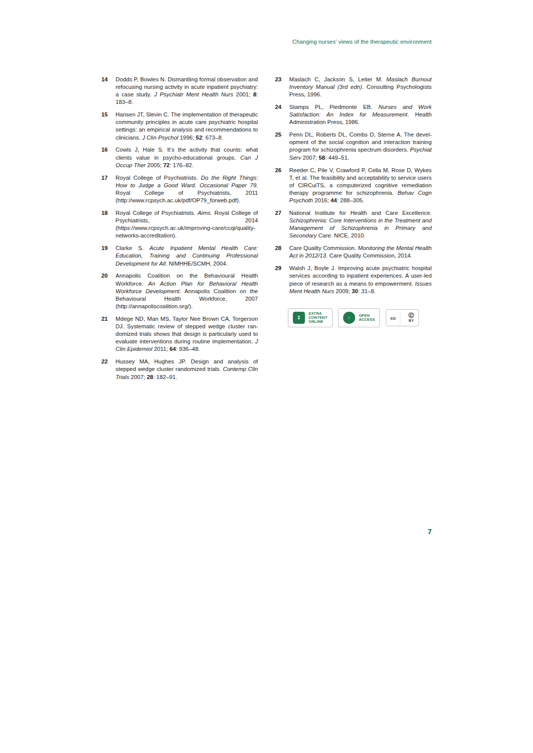Changing nurses’ views of the therapeutic environment
14 Dodds P, Bowles N. Dismantling formal observation and refocusing nursing activity in acute inpatient psychiatry: a case study. J Psychiatr Ment Health Nurs 2001; 8: 183–8.
15 Hansen JT, Slevin C. The implementation of therapeutic community principles in acute care psychiatric hospital settings: an empirical analysis and recommendations to clinicians. J Clin Psychol 1996; 52: 673–8.
16 Cowls J, Hale S. It’s the activity that counts: what clients value in psycho-educational groups. Can J Occup Ther 2005; 72: 176–82.
17 Royal College of Psychiatrists. Do the Right Things: How to Judge a Good Ward. Occasional Paper 79. Royal College of Psychiatrists, 2011 (http://www.rcpsych.ac.uk/pdf/OP79_forweb.pdf).
18 Royal College of Psychiatrists. Aims. Royal College of Psychiatrists, 2014 (https://www.rcpsych.ac.uk/improving-care/ccqi/quality-networks-accreditation).
19 Clarke S. Acute Inpatient Mental Health Care: Education, Training and Continuing Professional Development for All. NIMHHE/SCMH, 2004.
20 Annapolis Coalition on the Behavioural Health Workforce. An Action Plan for Behavioral Health Workforce Development. Annapolis Coalition on the Behavioural Health Workforce, 2007 (http://annapoliscoalition.org/).
21 Mdege ND, Man MS, Taylor Nee Brown CA, Torgerson DJ. Systematic review of stepped wedge cluster randomized trials shows that design is particularly used to evaluate interventions during routine implementation. J Clin Epidemiol 2011; 64: 936–48.
22 Hussey MA, Hughes JP. Design and analysis of stepped wedge cluster randomized trials. Contemp Clin Trials 2007; 28: 182–91.
23 Maslach C, Jackson S, Leiter M. Maslach Burnout Inventory Manual (3rd edn). Consulting Psychologists Press, 1996.
24 Stamps PL, Piedmonte EB. Nurses and Work Satisfaction: An Index for Measurement. Health Administration Press, 1986.
25 Penn DL, Roberts DL, Combs D, Sterne A. The development of the social cognition and interaction training program for schizophrenia spectrum disorders. Psychiat Serv 2007; 58: 449–51.
26 Reeder C, Pile V, Crawford P, Cella M, Rose D, Wykes T, et al. The feasibility and acceptability to service users of CIRCuiTS, a computerized cognitive remediation therapy programme for schizophrenia. Behav Cogn Psychoth 2016; 44: 288–305.
27 National Institute for Health and Care Excellence. Schizophrenia: Core Interventions in the Treatment and Management of Schizophrenia in Primary and Secondary Care. NICE, 2010.
28 Care Quality Commission. Monitoring the Mental Health Act in 2012/13. Care Quality Commission, 2014.
29 Walsh J, Boyle J. Improving acute psychiatric hospital services according to inpatient experiences. A user-led piece of research as a means to empowerment. Issues Ment Health Nurs 2009; 30: 31–8.
↧
Extra
Content
Online
↑
Open
Access
cc
Ⓒ BY
7